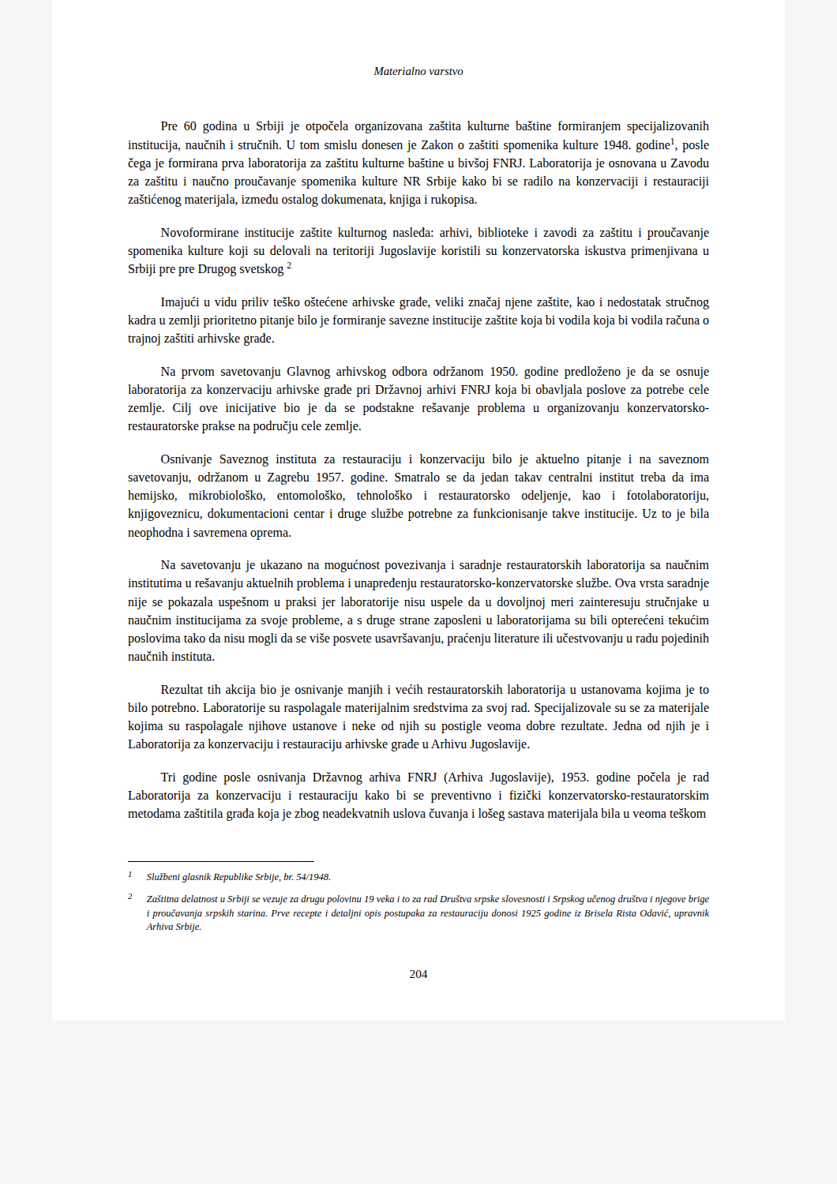Materialno varstvo
Pre 60 godina u Srbiji je otpočela organizovana zaštita kulturne baštine formiranjem specijalizovanih institucija, naučnih i stručnih. U tom smislu donesen je Zakon o zaštiti spomenika kulture 1948. godine1, posle čega je formirana prva laboratorija za zaštitu kulturne baštine u bivšoj FNRJ. Laboratorija je osnovana u Zavodu za zaštitu i naučno proučavanje spomenika kulture NR Srbije kako bi se radilo na konzervaciji i restauraciji zaštićenog materijala, između ostalog dokumenata, knjiga i rukopisa.
Novoformirane institucije zaštite kulturnog nasleđa: arhivi, biblioteke i zavodi za zaštitu i proučavanje spomenika kulture koji su delovali na teritoriji Jugoslavije koristili su konzervatorska iskustva primenjivana u Srbiji pre pre Drugog svetskog 2
Imajući u vidu priliv teško oštećene arhivske građe, veliki značaj njene zaštite, kao i nedostatak stručnog kadra u zemlji prioritetno pitanje bilo je formiranje savezne institucije zaštite koja bi vodila koja bi vodila računa o trajnoj zaštiti arhivske građe.
Na prvom savetovanju Glavnog arhivskog odbora održanom 1950. godine predloženo je da se osnuje laboratorija za konzervaciju arhivske građe pri Državnoj arhivi FNRJ koja bi obavljala poslove za potrebe cele zemlje. Cilj ove inicijative bio je da se podstakne rešavanje problema u organizovanju konzervatorsko-restauratorske prakse na području cele zemlje.
Osnivanje Saveznog instituta za restauraciju i konzervaciju bilo je aktuelno pitanje i na saveznom savetovanju, održanom u Zagrebu 1957. godine. Smatralo se da jedan takav centralni institut treba da ima hemijsko, mikrobiološko, entomološko, tehnološko i restauratorsko odeljenje, kao i fotolaboratoriju, knjigoveznicu, dokumentacioni centar i druge službe potrebne za funkcionisanje takve institucije. Uz to je bila neophodna i savremena oprema.
Na savetovanju je ukazano na mogućnost povezivanja i saradnje restauratorskih laboratorija sa naučnim institutima u rešavanju aktuelnih problema i unapređenju restauratorsko-konzervatorske službe. Ova vrsta saradnje nije se pokazala uspešnom u praksi jer laboratorije nisu uspele da u dovoljnoj meri zainteresuju stručnjake u naučnim institucijama za svoje probleme, a s druge strane zaposleni u laboratorijama su bili opterećeni tekućim poslovima tako da nisu mogli da se više posvete usavršavanju, praćenju literature ili učestvovanju u radu pojedinih naučnih instituta.
Rezultat tih akcija bio je osnivanje manjih i većih restauratorskih laboratorija u ustanovama kojima je to bilo potrebno. Laboratorije su raspolagale materijalnim sredstvima za svoj rad. Specijalizovale su se za materijale kojima su raspolagale njihove ustanove i neke od njih su postigle veoma dobre rezultate. Jedna od njih je i Laboratorija za konzervaciju i restauraciju arhivske građe u Arhivu Jugoslavije.
Tri godine posle osnivanja Državnog arhiva FNRJ (Arhiva Jugoslavije), 1953. godine počela je rad Laboratorija za konzervaciju i restauraciju kako bi se preventivno i fizički konzervatorsko-restauratorskim metodama zaštitila građa koja je zbog neadekvatnih uslova čuvanja i lošeg sastava materijala bila u veoma teškom
1 Službeni glasnik Republike Srbije, br. 54/1948.
2 Zaštitna delatnost u Srbiji se vezuje za drugu polovinu 19 veka i to za rad Društva srpske slovesnosti i Srpskog učenog društva i njegove brige i proučavanja srpskih starina. Prve recepte i detaljni opis postupaka za restauraciju donosi 1925 godine iz Brisela Rista Odavić, upravnik Arhiva Srbije.
204